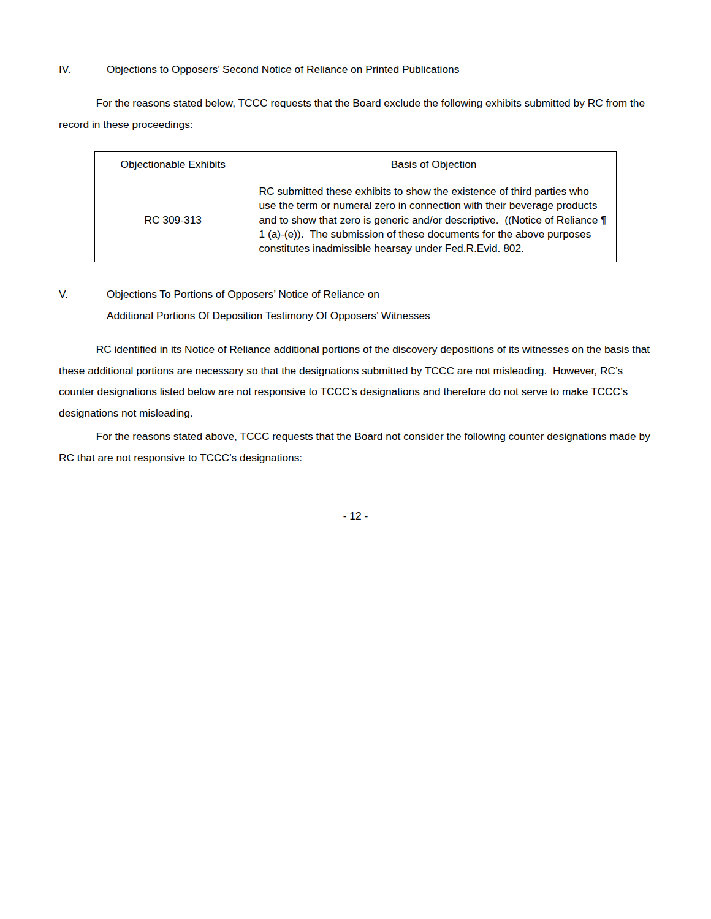IV. Objections to Opposers’ Second Notice of Reliance on Printed Publications
For the reasons stated below, TCCC requests that the Board exclude the following exhibits submitted by RC from the record in these proceedings:
| Objectionable Exhibits | Basis of Objection |
| --- | --- |
| RC 309-313 | RC submitted these exhibits to show the existence of third parties who use the term or numeral zero in connection with their beverage products and to show that zero is generic and/or descriptive. ((Notice of Reliance ¶ 1 (a)-(e)). The submission of these documents for the above purposes constitutes inadmissible hearsay under Fed.R.Evid. 802. |
V. Objections To Portions of Opposers’ Notice of Reliance on Additional Portions Of Deposition Testimony Of Opposers’ Witnesses
RC identified in its Notice of Reliance additional portions of the discovery depositions of its witnesses on the basis that these additional portions are necessary so that the designations submitted by TCCC are not misleading. However, RC’s counter designations listed below are not responsive to TCCC’s designations and therefore do not serve to make TCCC’s designations not misleading.
For the reasons stated above, TCCC requests that the Board not consider the following counter designations made by RC that are not responsive to TCCC’s designations:
- 12 -